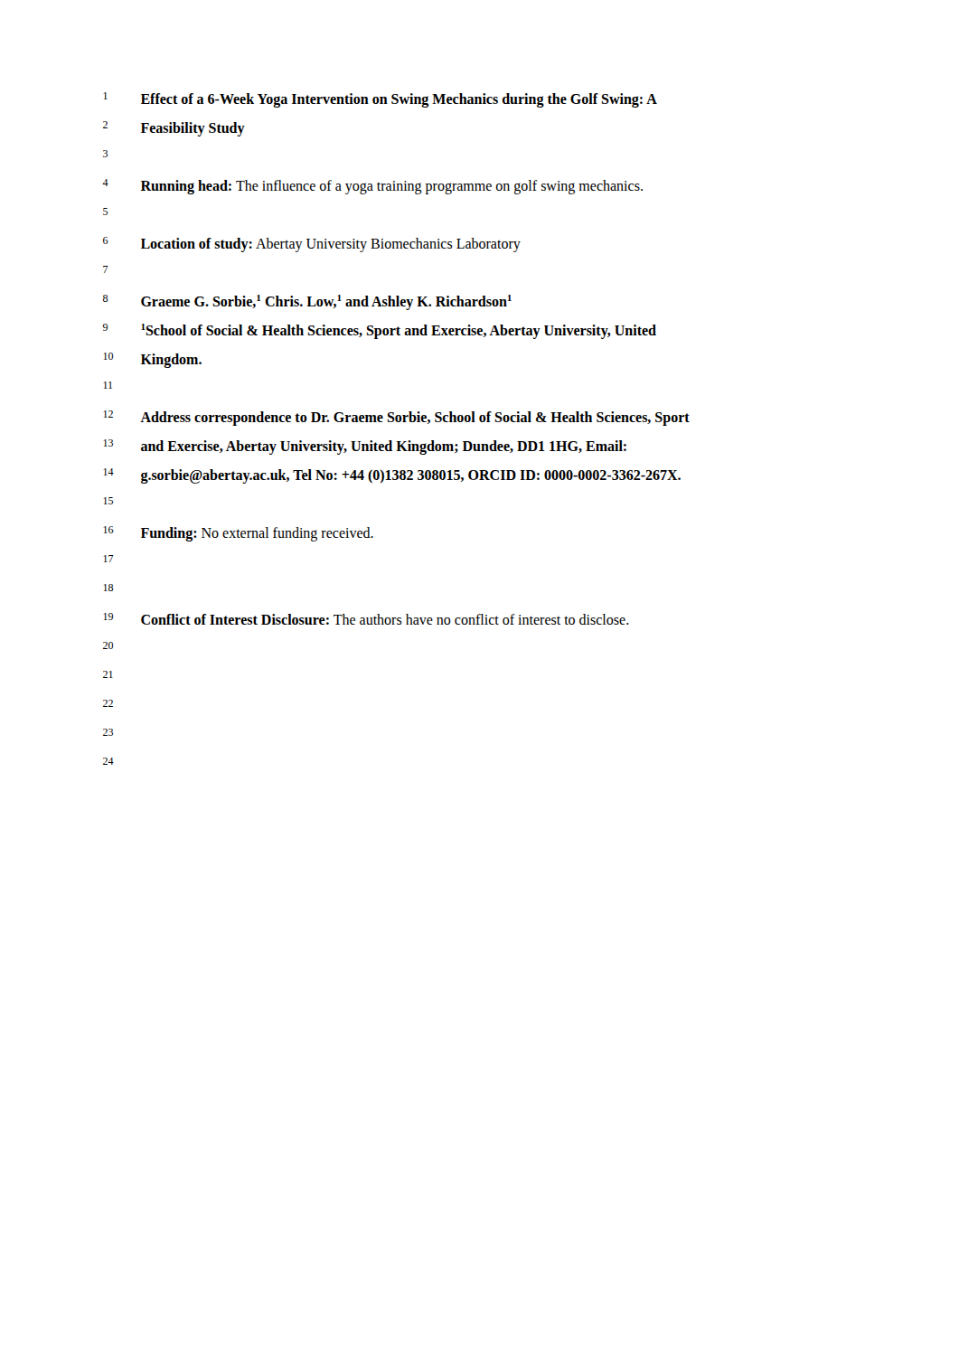Effect of a 6-Week Yoga Intervention on Swing Mechanics during the Golf Swing: A
Feasibility Study
Running head: The influence of a yoga training programme on golf swing mechanics.
Location of study: Abertay University Biomechanics Laboratory
Graeme G. Sorbie,1 Chris. Low,1 and Ashley K. Richardson1
1School of Social & Health Sciences, Sport and Exercise, Abertay University, United
Kingdom.
Address correspondence to Dr. Graeme Sorbie, School of Social & Health Sciences, Sport
and Exercise, Abertay University, United Kingdom; Dundee, DD1 1HG, Email:
g.sorbie@abertay.ac.uk, Tel No: +44 (0)1382 308015, ORCID ID: 0000-0002-3362-267X.
Funding: No external funding received.
Conflict of Interest Disclosure: The authors have no conflict of interest to disclose.